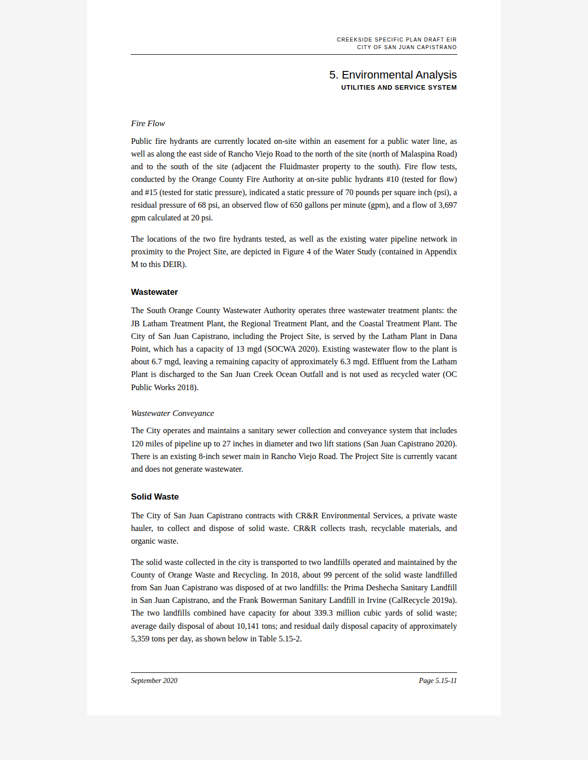CREEKSIDE SPECIFIC PLAN DRAFT EIR
CITY OF SAN JUAN CAPISTRANO
5. Environmental Analysis
UTILITIES AND SERVICE SYSTEM
Fire Flow
Public fire hydrants are currently located on-site within an easement for a public water line, as well as along the east side of Rancho Viejo Road to the north of the site (north of Malaspina Road) and to the south of the site (adjacent the Fluidmaster property to the south). Fire flow tests, conducted by the Orange County Fire Authority at on-site public hydrants #10 (tested for flow) and #15 (tested for static pressure), indicated a static pressure of 70 pounds per square inch (psi), a residual pressure of 68 psi, an observed flow of 650 gallons per minute (gpm), and a flow of 3,697 gpm calculated at 20 psi.
The locations of the two fire hydrants tested, as well as the existing water pipeline network in proximity to the Project Site, are depicted in Figure 4 of the Water Study (contained in Appendix M to this DEIR).
Wastewater
The South Orange County Wastewater Authority operates three wastewater treatment plants: the JB Latham Treatment Plant, the Regional Treatment Plant, and the Coastal Treatment Plant. The City of San Juan Capistrano, including the Project Site, is served by the Latham Plant in Dana Point, which has a capacity of 13 mgd (SOCWA 2020). Existing wastewater flow to the plant is about 6.7 mgd, leaving a remaining capacity of approximately 6.3 mgd. Effluent from the Latham Plant is discharged to the San Juan Creek Ocean Outfall and is not used as recycled water (OC Public Works 2018).
Wastewater Conveyance
The City operates and maintains a sanitary sewer collection and conveyance system that includes 120 miles of pipeline up to 27 inches in diameter and two lift stations (San Juan Capistrano 2020). There is an existing 8-inch sewer main in Rancho Viejo Road. The Project Site is currently vacant and does not generate wastewater.
Solid Waste
The City of San Juan Capistrano contracts with CR&R Environmental Services, a private waste hauler, to collect and dispose of solid waste. CR&R collects trash, recyclable materials, and organic waste.
The solid waste collected in the city is transported to two landfills operated and maintained by the County of Orange Waste and Recycling. In 2018, about 99 percent of the solid waste landfilled from San Juan Capistrano was disposed of at two landfills: the Prima Deshecha Sanitary Landfill in San Juan Capistrano, and the Frank Bowerman Sanitary Landfill in Irvine (CalRecycle 2019a). The two landfills combined have capacity for about 339.3 million cubic yards of solid waste; average daily disposal of about 10,141 tons; and residual daily disposal capacity of approximately 5,359 tons per day, as shown below in Table 5.15-2.
September 2020 Page 5.15-11